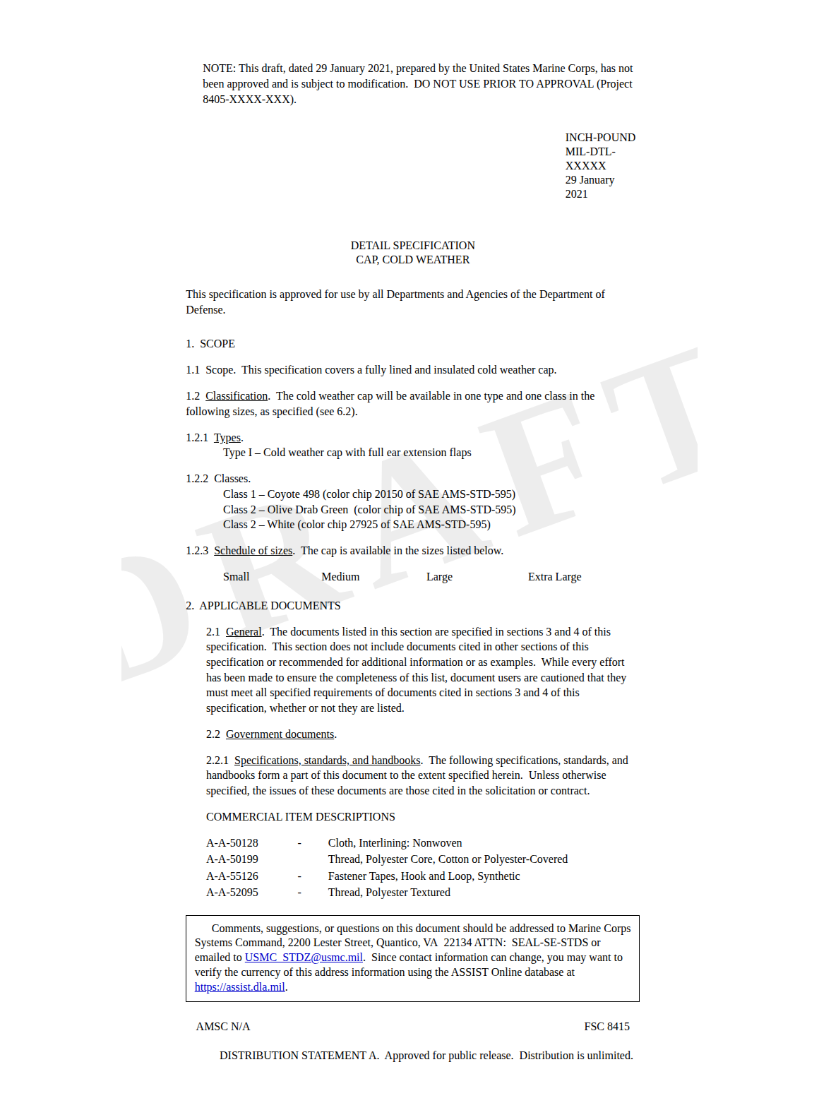DRAFT
NOTE: This draft, dated 29 January 2021, prepared by the United States Marine Corps, has not been approved and is subject to modification. DO NOT USE PRIOR TO APPROVAL (Project 8405-XXXX-XXX).
INCH-POUND
MIL-DTL-XXXXX
29 January 2021
DETAIL SPECIFICATION
CAP, COLD WEATHER
This specification is approved for use by all Departments and Agencies of the Department of Defense.
1. SCOPE
1.1 Scope. This specification covers a fully lined and insulated cold weather cap.
1.2 Classification. The cold weather cap will be available in one type and one class in the following sizes, as specified (see 6.2).
1.2.1 Types.
Type I – Cold weather cap with full ear extension flaps
1.2.2 Classes.
Class 1 – Coyote 498 (color chip 20150 of SAE AMS-STD-595)
Class 2 – Olive Drab Green (color chip of SAE AMS-STD-595)
Class 2 – White (color chip 27925 of SAE AMS-STD-595)
1.2.3 Schedule of sizes. The cap is available in the sizes listed below.
Small Medium Large Extra Large
2. APPLICABLE DOCUMENTS
2.1 General. The documents listed in this section are specified in sections 3 and 4 of this specification. This section does not include documents cited in other sections of this specification or recommended for additional information or as examples. While every effort has been made to ensure the completeness of this list, document users are cautioned that they must meet all specified requirements of documents cited in sections 3 and 4 of this specification, whether or not they are listed.
2.2 Government documents.
2.2.1 Specifications, standards, and handbooks. The following specifications, standards, and handbooks form a part of this document to the extent specified herein. Unless otherwise specified, the issues of these documents are those cited in the solicitation or contract.
COMMERCIAL ITEM DESCRIPTIONS
| A-A-50128 | - | Cloth, Interlining: Nonwoven |
| A-A-50199 | | Thread, Polyester Core, Cotton or Polyester-Covered |
| A-A-55126 | - | Fastener Tapes, Hook and Loop, Synthetic |
| A-A-52095 | - | Thread, Polyester Textured |
Comments, suggestions, or questions on this document should be addressed to Marine Corps Systems Command, 2200 Lester Street, Quantico, VA 22134 ATTN: SEAL-SE-STDS or emailed to USMC_STDZ@usmc.mil. Since contact information can change, you may want to verify the currency of this address information using the ASSIST Online database at https://assist.dla.mil.
AMSC N/A FSC 8415
DISTRIBUTION STATEMENT A. Approved for public release. Distribution is unlimited.